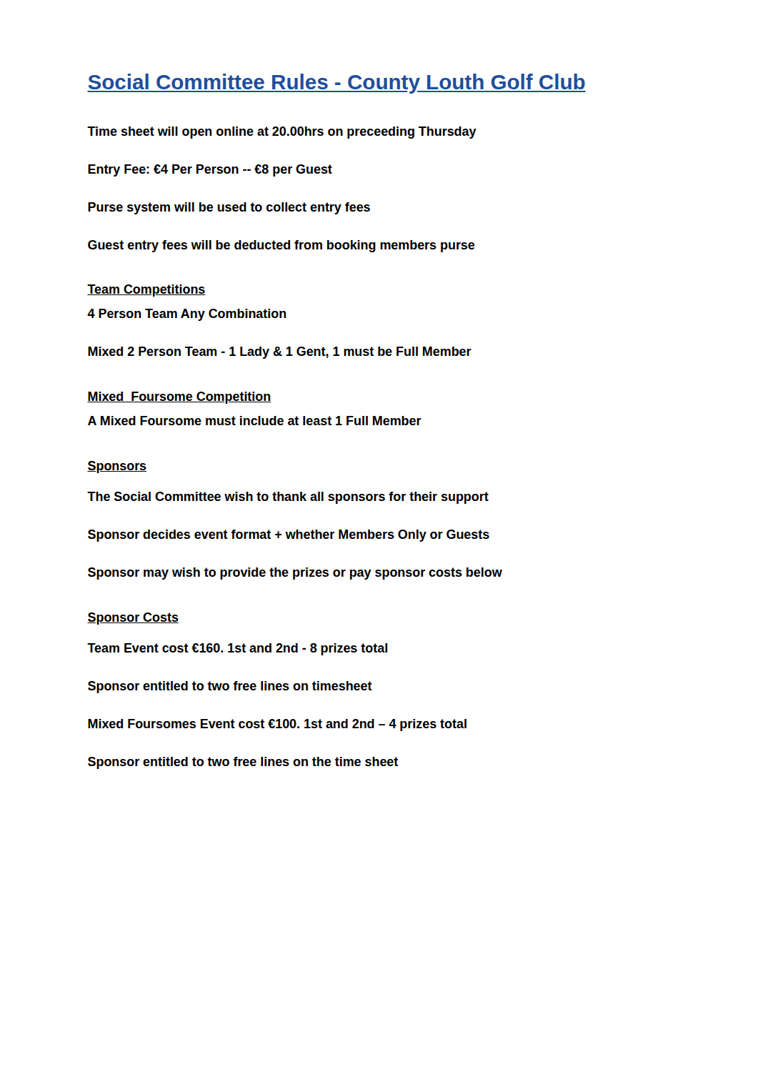Social Committee Rules - County Louth Golf Club
Time sheet will open online at 20.00hrs on preceeding Thursday
Entry Fee: €4 Per Person -- €8 per Guest
Purse system will be used to collect entry fees
Guest entry fees will be deducted from booking members purse
Team Competitions
4 Person Team Any Combination
Mixed 2 Person Team - 1 Lady & 1 Gent, 1 must be Full Member
Mixed Foursome Competition
A Mixed Foursome must include at least 1 Full Member
Sponsors
The Social Committee wish to thank all sponsors for their support
Sponsor decides event format + whether Members Only or Guests
Sponsor may wish to provide the prizes or pay sponsor costs below
Sponsor Costs
Team Event cost €160. 1st and 2nd - 8 prizes total
Sponsor entitled to two free lines on timesheet
Mixed Foursomes Event cost €100. 1st and 2nd – 4 prizes total
Sponsor entitled to two free lines on the time sheet